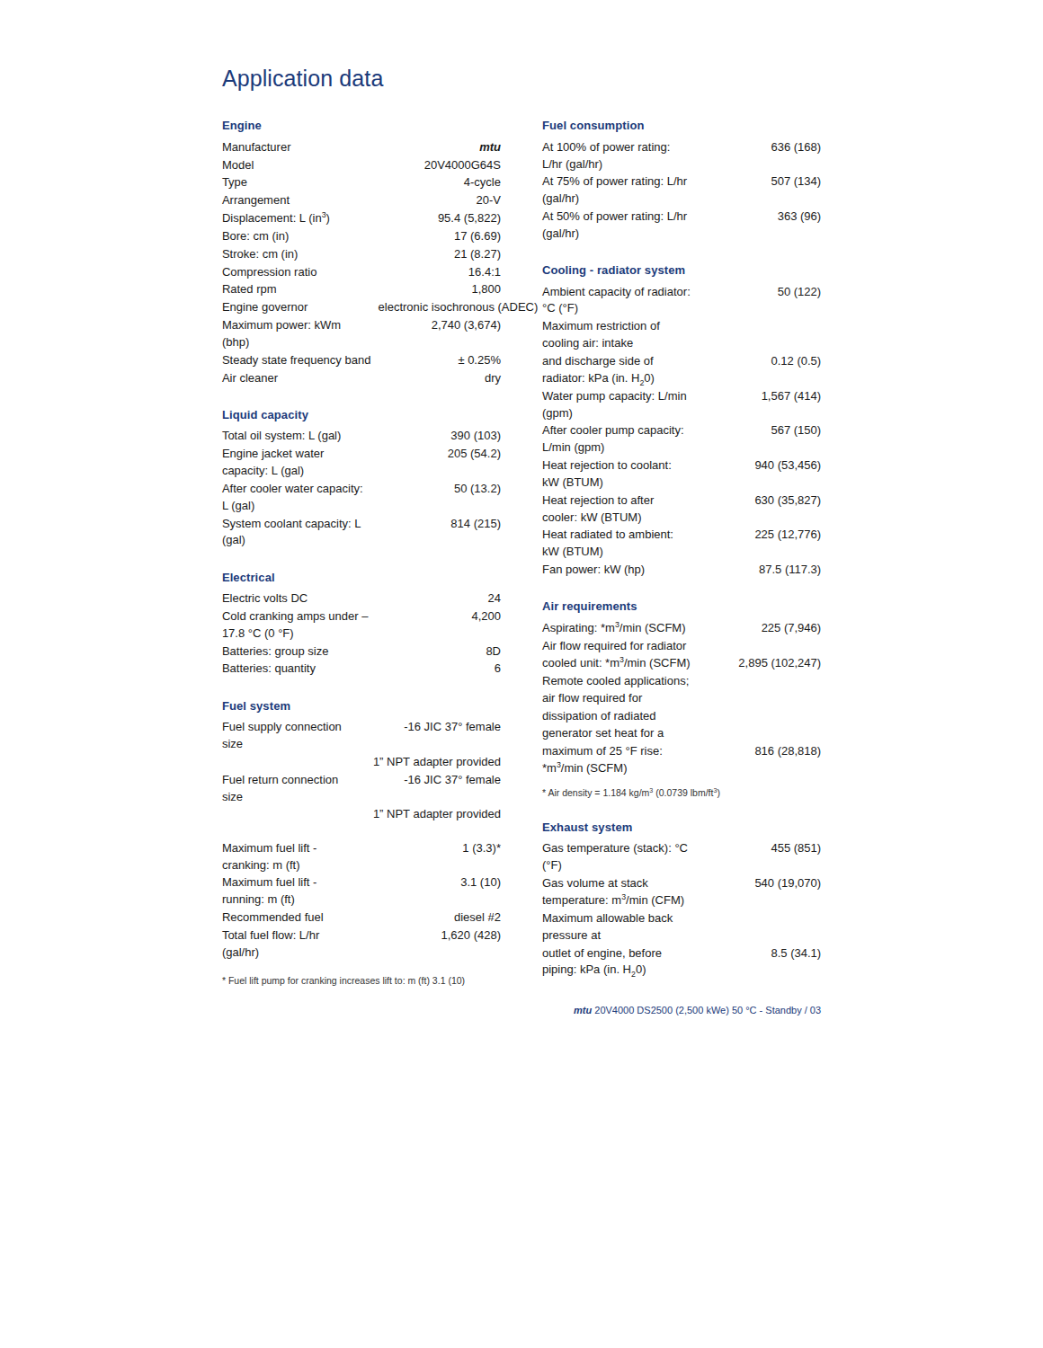Application data
Engine
| Manufacturer | mtu |
| Model | 20V4000G64S |
| Type | 4-cycle |
| Arrangement | 20-V |
| Displacement: L (in 3 ) | 95.4 (5,822) |
| Bore: cm (in) | 17 (6.69) |
| Stroke: cm (in) | 21 (8.27) |
| Compression ratio | 16.4:1 |
| Rated rpm | 1,800 |
| Engine governor | electronic isochronous (ADEC) |
| Maximum power: kWm (bhp) | 2,740 (3,674) |
| Steady state frequency band | ± 0.25% |
| Air cleaner | dry |
Liquid capacity
| Total oil system: L (gal) | 390 (103) |
| Engine jacket water capacity: L (gal) | 205 (54.2) |
| After cooler water capacity: L (gal) | 50 (13.2) |
| System coolant capacity: L (gal) | 814 (215) |
Electrical
| Electric volts DC | 24 |
| Cold cranking amps under –17.8 °C (0 °F) | 4,200 |
| Batteries: group size | 8D |
| Batteries: quantity | 6 |
Fuel system
| Fuel supply connection size | -16 JIC 37° female |
| | 1” NPT adapter provided |
| Fuel return connection size | -16 JIC 37° female |
| | 1” NPT adapter provided |
| Maximum fuel lift - cranking: m (ft) | 1 (3.3)* |
| Maximum fuel lift - running: m (ft) | 3.1 (10) |
| Recommended fuel | diesel #2 |
| Total fuel flow: L/hr (gal/hr) | 1,620 (428) |
* Fuel lift pump for cranking increases lift to: m (ft) 3.1 (10)
Fuel consumption
| At 100% of power rating: L/hr (gal/hr) | 636 (168) |
| At 75% of power rating: L/hr (gal/hr) | 507 (134) |
| At 50% of power rating: L/hr (gal/hr) | 363 (96) |
Cooling - radiator system
| Ambient capacity of radiator: °C (°F) | 50 (122) |
| Maximum restriction of cooling air: intake | |
| and discharge side of radiator: kPa (in. H 2 0) | 0.12 (0.5) |
| Water pump capacity: L/min (gpm) | 1,567 (414) |
| After cooler pump capacity: L/min (gpm) | 567 (150) |
| Heat rejection to coolant: kW (BTUM) | 940 (53,456) |
| Heat rejection to after cooler: kW (BTUM) | 630 (35,827) |
| Heat radiated to ambient: kW (BTUM) | 225 (12,776) |
| Fan power: kW (hp) | 87.5 (117.3) |
Air requirements
| Aspirating: *m 3 /min (SCFM) | 225 (7,946) |
| Air flow required for radiator | |
| cooled unit: *m 3 /min (SCFM) | 2,895 (102,247) |
| Remote cooled applications; air flow required for | |
| dissipation of radiated generator set heat for a | |
| maximum of 25 °F rise: *m 3 /min (SCFM) | 816 (28,818) |
* Air density = 1.184 kg/m3 (0.0739 lbm/ft3)
Exhaust system
| Gas temperature (stack): °C (°F) | 455 (851) |
| Gas volume at stack temperature: m 3 /min (CFM) | 540 (19,070) |
| Maximum allowable back pressure at | |
| outlet of engine, before piping: kPa (in. H 2 0) | 8.5 (34.1) |
mtu 20V4000 DS2500 (2,500 kWe) 50 °C - Standby / 03